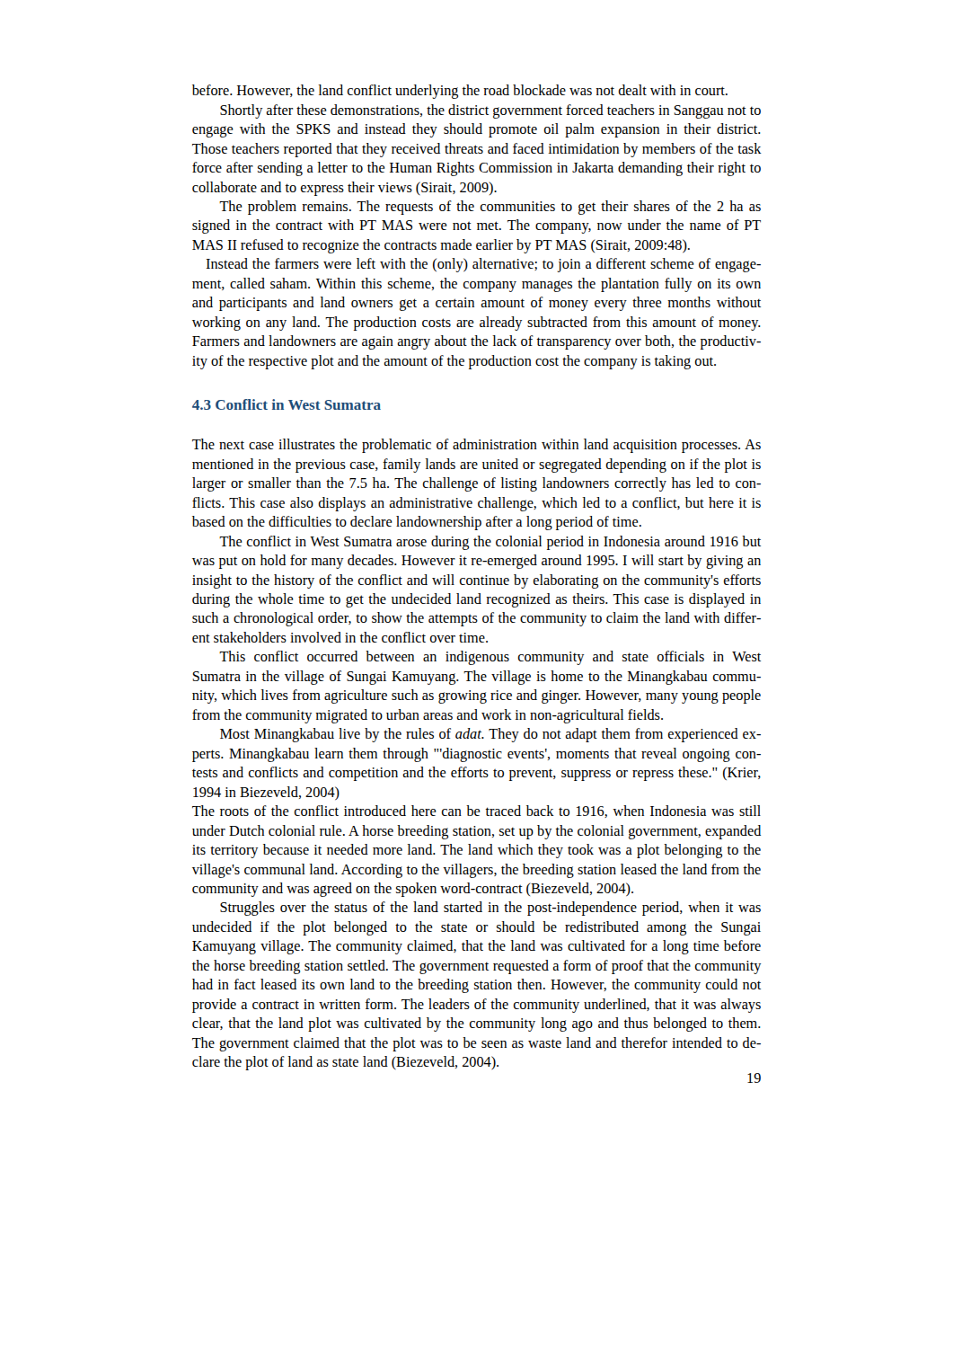before. However, the land conflict underlying the road blockade was not dealt with in court.
Shortly after these demonstrations, the district government forced teachers in Sanggau not to engage with the SPKS and instead they should promote oil palm expansion in their district. Those teachers reported that they received threats and faced intimidation by members of the task force after sending a letter to the Human Rights Commission in Jakarta demanding their right to collaborate and to express their views (Sirait, 2009).
The problem remains. The requests of the communities to get their shares of the 2 ha as signed in the contract with PT MAS were not met. The company, now under the name of PT MAS II refused to recognize the contracts made earlier by PT MAS (Sirait, 2009:48).
Instead the farmers were left with the (only) alternative; to join a different scheme of engagement, called saham. Within this scheme, the company manages the plantation fully on its own and participants and land owners get a certain amount of money every three months without working on any land. The production costs are already subtracted from this amount of money. Farmers and landowners are again angry about the lack of transparency over both, the productivity of the respective plot and the amount of the production cost the company is taking out.
4.3 Conflict in West Sumatra
The next case illustrates the problematic of administration within land acquisition processes. As mentioned in the previous case, family lands are united or segregated depending on if the plot is larger or smaller than the 7.5 ha. The challenge of listing landowners correctly has led to conflicts. This case also displays an administrative challenge, which led to a conflict, but here it is based on the difficulties to declare landownership after a long period of time.
The conflict in West Sumatra arose during the colonial period in Indonesia around 1916 but was put on hold for many decades. However it re-emerged around 1995. I will start by giving an insight to the history of the conflict and will continue by elaborating on the community's efforts during the whole time to get the undecided land recognized as theirs. This case is displayed in such a chronological order, to show the attempts of the community to claim the land with different stakeholders involved in the conflict over time.
This conflict occurred between an indigenous community and state officials in West Sumatra in the village of Sungai Kamuyang. The village is home to the Minangkabau community, which lives from agriculture such as growing rice and ginger. However, many young people from the community migrated to urban areas and work in non-agricultural fields.
Most Minangkabau live by the rules of adat. They do not adapt them from experienced experts. Minangkabau learn them through "'diagnostic events', moments that reveal ongoing contests and conflicts and competition and the efforts to prevent, suppress or repress these." (Krier, 1994 in Biezeveld, 2004)
The roots of the conflict introduced here can be traced back to 1916, when Indonesia was still under Dutch colonial rule. A horse breeding station, set up by the colonial government, expanded its territory because it needed more land. The land which they took was a plot belonging to the village's communal land. According to the villagers, the breeding station leased the land from the community and was agreed on the spoken word-contract (Biezeveld, 2004).
Struggles over the status of the land started in the post-independence period, when it was undecided if the plot belonged to the state or should be redistributed among the Sungai Kamuyang village. The community claimed, that the land was cultivated for a long time before the horse breeding station settled. The government requested a form of proof that the community had in fact leased its own land to the breeding station then. However, the community could not provide a contract in written form. The leaders of the community underlined, that it was always clear, that the land plot was cultivated by the community long ago and thus belonged to them. The government claimed that the plot was to be seen as waste land and therefor intended to declare the plot of land as state land (Biezeveld, 2004).
19